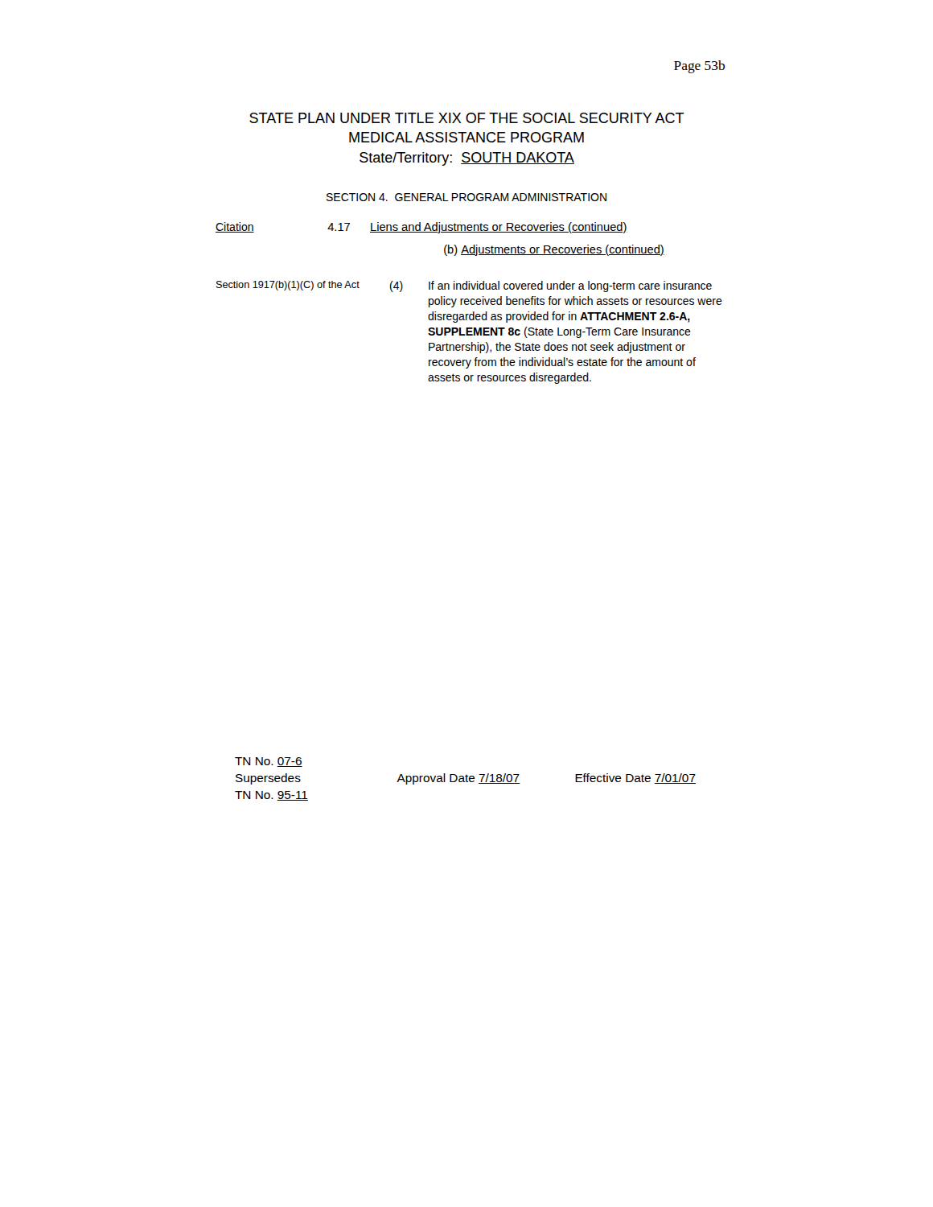Page 53b
STATE PLAN UNDER TITLE XIX OF THE SOCIAL SECURITY ACT MEDICAL ASSISTANCE PROGRAM State/Territory: SOUTH DAKOTA
SECTION 4. GENERAL PROGRAM ADMINISTRATION
Citation
4.17
Liens and Adjustments or Recoveries (continued)
(b) Adjustments or Recoveries (continued)
Section 1917(b)(1)(C) of the Act
(4)
If an individual covered under a long-term care insurance policy received benefits for which assets or resources were disregarded as provided for in ATTACHMENT 2.6-A, SUPPLEMENT 8c (State Long-Term Care Insurance Partnership), the State does not seek adjustment or recovery from the individual’s estate for the amount of assets or resources disregarded.
TN No. 07-6
Supersedes
TN No. 95-11
Approval Date 7/18/07
Effective Date 7/01/07